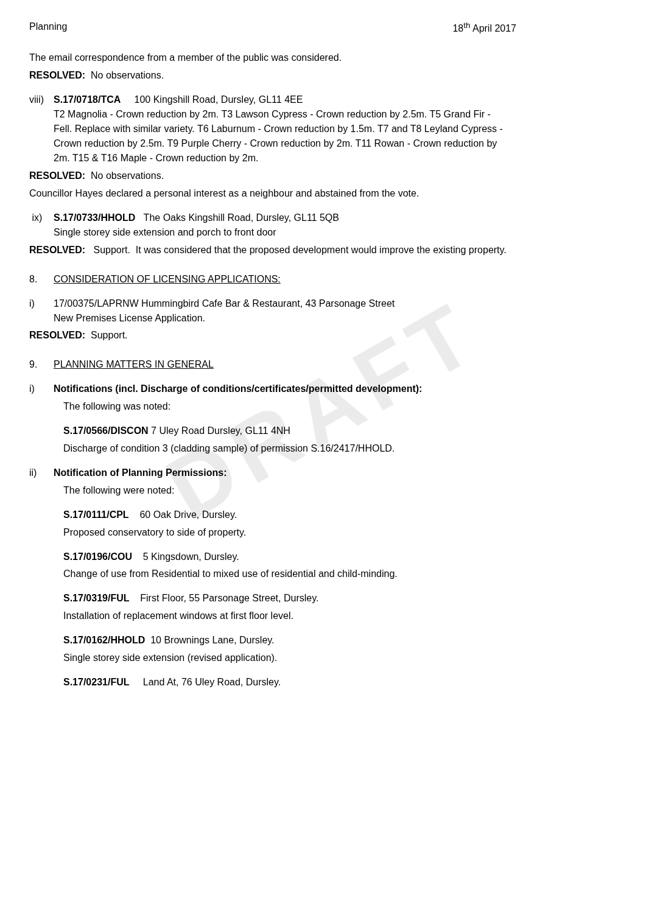DRAFT
Planning
18th April 2017
The email correspondence from a member of the public was considered.
RESOLVED: No observations.
viii) S.17/0718/TCA 100 Kingshill Road, Dursley, GL11 4EE
T2 Magnolia - Crown reduction by 2m. T3 Lawson Cypress - Crown reduction by 2.5m. T5 Grand Fir - Fell. Replace with similar variety. T6 Laburnum - Crown reduction by 1.5m. T7 and T8 Leyland Cypress - Crown reduction by 2.5m. T9 Purple Cherry - Crown reduction by 2m. T11 Rowan - Crown reduction by 2m. T15 & T16 Maple - Crown reduction by 2m.
RESOLVED: No observations.
Councillor Hayes declared a personal interest as a neighbour and abstained from the vote.
ix) S.17/0733/HHOLD The Oaks Kingshill Road, Dursley, GL11 5QB
Single storey side extension and porch to front door
RESOLVED: Support. It was considered that the proposed development would improve the existing property.
8. CONSIDERATION OF LICENSING APPLICATIONS:
i) 17/00375/LAPRNW Hummingbird Cafe Bar & Restaurant, 43 Parsonage Street
New Premises License Application.
RESOLVED: Support.
9. PLANNING MATTERS IN GENERAL
i) Notifications (incl. Discharge of conditions/certificates/permitted development):
The following was noted:
S.17/0566/DISCON 7 Uley Road Dursley, GL11 4NH
Discharge of condition 3 (cladding sample) of permission S.16/2417/HHOLD.
ii) Notification of Planning Permissions:
The following were noted:
S.17/0111/CPL 60 Oak Drive, Dursley.
Proposed conservatory to side of property.
S.17/0196/COU 5 Kingsdown, Dursley.
Change of use from Residential to mixed use of residential and child-minding.
S.17/0319/FUL First Floor, 55 Parsonage Street, Dursley.
Installation of replacement windows at first floor level.
S.17/0162/HHOLD 10 Brownings Lane, Dursley.
Single storey side extension (revised application).
S.17/0231/FUL Land At, 76 Uley Road, Dursley.